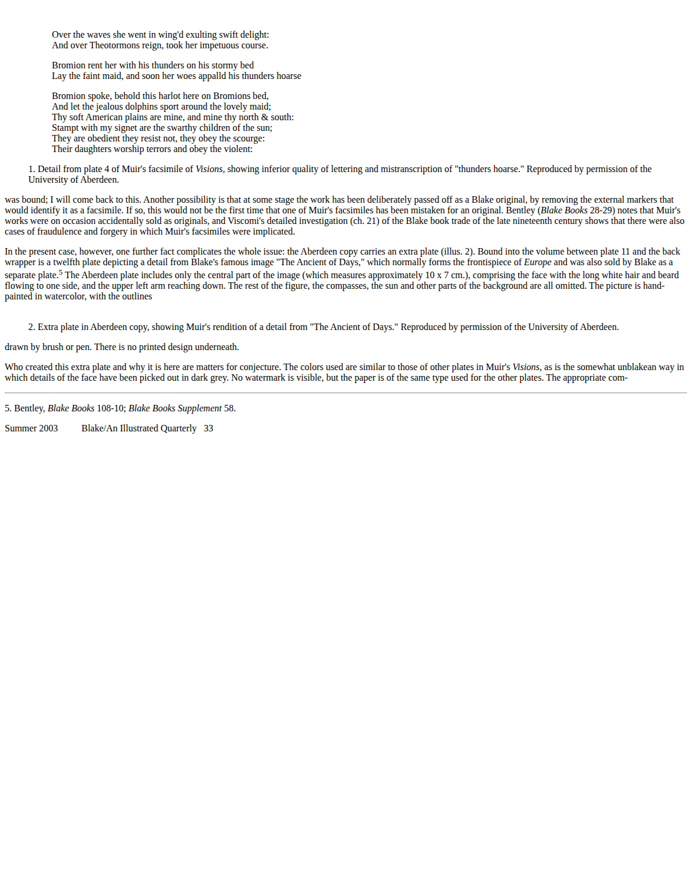Over the waves she went in wing'd exulting swift delight:
And over Theotormons reign, took her impetuous course.
Bromion rent her with his thunders on his stormy bed
Lay the faint maid, and soon her woes appalld his thunders hoarse
Bromion spoke, behold this harlot here on Bromions bed,
And let the jealous dolphins sport around the lovely maid;
Thy soft American plains are mine, and mine thy north & south:
Stampt with my signet are the swarthy children of the sun;
They are obedient they resist not, they obey the scourge:
Their daughters worship terrors and obey the violent:
1. Detail from plate 4 of Muir's facsimile of Visions, showing inferior quality of lettering and mistranscription of "thunders hoarse." Reproduced by permission of the University of Aberdeen.
was bound; I will come back to this. Another possibility is that at some stage the work has been deliberately passed off as a Blake original, by removing the external markers that would identify it as a facsimile. If so, this would not be the first time that one of Muir's facsimiles has been mistaken for an original. Bentley (Blake Books 28-29) notes that Muir's works were on occasion accidentally sold as originals, and Viscomi's detailed investigation (ch. 21) of the Blake book trade of the late nineteenth century shows that there were also cases of fraudulence and forgery in which Muir's facsimiles were implicated.
In the present case, however, one further fact complicates the whole issue: the Aberdeen copy carries an extra plate (illus. 2). Bound into the volume between plate 11 and the back wrapper is a twelfth plate depicting a detail from Blake's famous image "The Ancient of Days," which normally forms the frontispiece of Europe and was also sold by Blake as a separate plate.5 The Aberdeen plate includes only the central part of the image (which measures approximately 10 x 7 cm.), comprising the face with the long white hair and beard flowing to one side, and the upper left arm reaching down. The rest of the figure, the compasses, the sun and other parts of the background are all omitted. The picture is hand-painted in watercolor, with the outlines
2. Extra plate in Aberdeen copy, showing Muir's rendition of a detail from "The Ancient of Days." Reproduced by permission of the University of Aberdeen.
drawn by brush or pen. There is no printed design underneath.
Who created this extra plate and why it is here are matters for conjecture. The colors used are similar to those of other plates in Muir's Visions, as is the somewhat unblakean way in which details of the face have been picked out in dark grey. No watermark is visible, but the paper is of the same type used for the other plates. The appropriate com-
5. Bentley, Blake Books 108-10; Blake Books Supplement 58.
Summer 2003 Blake/An Illustrated Quarterly 33